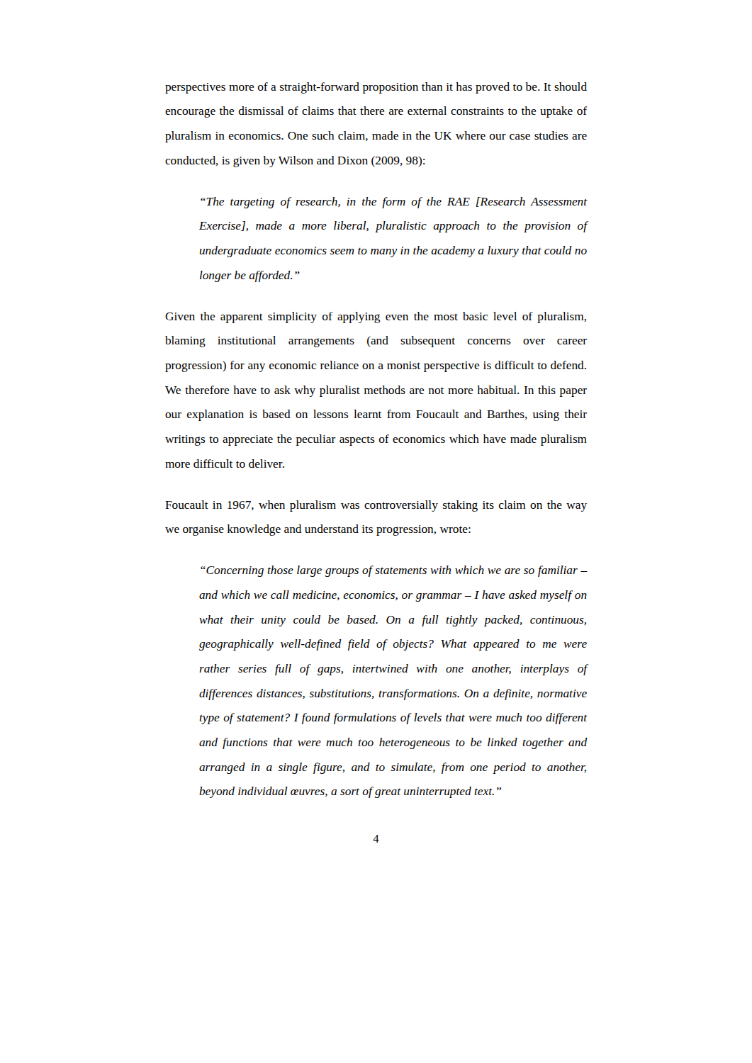perspectives more of a straight-forward proposition than it has proved to be. It should encourage the dismissal of claims that there are external constraints to the uptake of pluralism in economics. One such claim, made in the UK where our case studies are conducted, is given by Wilson and Dixon (2009, 98):
“The targeting of research, in the form of the RAE [Research Assessment Exercise], made a more liberal, pluralistic approach to the provision of undergraduate economics seem to many in the academy a luxury that could no longer be afforded.”
Given the apparent simplicity of applying even the most basic level of pluralism, blaming institutional arrangements (and subsequent concerns over career progression) for any economic reliance on a monist perspective is difficult to defend. We therefore have to ask why pluralist methods are not more habitual. In this paper our explanation is based on lessons learnt from Foucault and Barthes, using their writings to appreciate the peculiar aspects of economics which have made pluralism more difficult to deliver.
Foucault in 1967, when pluralism was controversially staking its claim on the way we organise knowledge and understand its progression, wrote:
“Concerning those large groups of statements with which we are so familiar – and which we call medicine, economics, or grammar – I have asked myself on what their unity could be based. On a full tightly packed, continuous, geographically well-defined field of objects? What appeared to me were rather series full of gaps, intertwined with one another, interplays of differences distances, substitutions, transformations. On a definite, normative type of statement? I found formulations of levels that were much too different and functions that were much too heterogeneous to be linked together and arranged in a single figure, and to simulate, from one period to another, beyond individual œuvres, a sort of great uninterrupted text.”
4